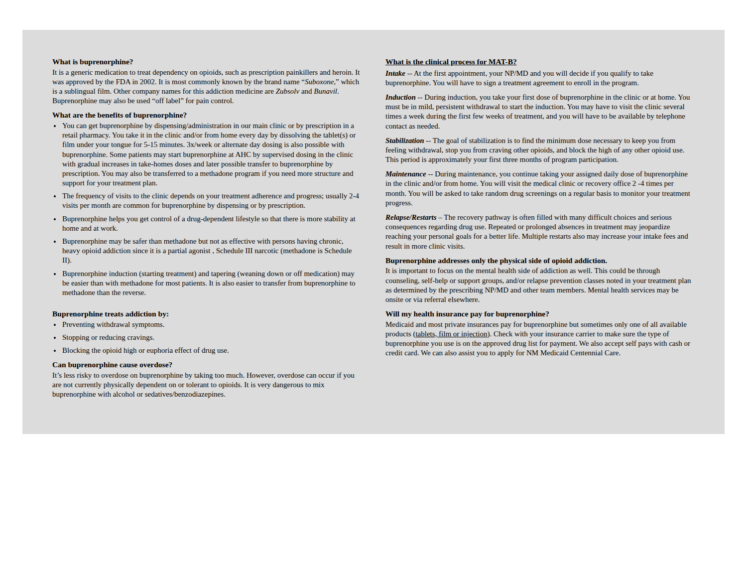What is buprenorphine?
It is a generic medication to treat dependency on opioids, such as prescription painkillers and heroin. It was approved by the FDA in 2002. It is most commonly known by the brand name “Suboxone,” which is a sublingual film. Other company names for this addiction medicine are Zubsolv and Bunavil. Buprenorphine may also be used “off label” for pain control.
What are the benefits of buprenorphine?
You can get buprenorphine by dispensing/administration in our main clinic or by prescription in a retail pharmacy. You take it in the clinic and/or from home every day by dissolving the tablet(s) or film under your tongue for 5-15 minutes. 3x/week or alternate day dosing is also possible with buprenorphine. Some patients may start buprenorphine at AHC by supervised dosing in the clinic with gradual increases in take-homes doses and later possible transfer to buprenorphine by prescription. You may also be transferred to a methadone program if you need more structure and support for your treatment plan.
The frequency of visits to the clinic depends on your treatment adherence and progress; usually 2-4 visits per month are common for buprenorphine by dispensing or by prescription.
Buprenorphine helps you get control of a drug-dependent lifestyle so that there is more stability at home and at work.
Buprenorphine may be safer than methadone but not as effective with persons having chronic, heavy opioid addiction since it is a partial agonist , Schedule III narcotic (methadone is Schedule II).
Buprenorphine induction (starting treatment) and tapering (weaning down or off medication) may be easier than with methadone for most patients. It is also easier to transfer from buprenorphine to methadone than the reverse.
Buprenorphine treats addiction by:
Preventing withdrawal symptoms.
Stopping or reducing cravings.
Blocking the opioid high or euphoria effect of drug use.
Can buprenorphine cause overdose?
It’s less risky to overdose on buprenorphine by taking too much. However, overdose can occur if you are not currently physically dependent on or tolerant to opioids. It is very dangerous to mix buprenorphine with alcohol or sedatives/benzodiazepines.
What is the clinical process for MAT-B?
Intake -- At the first appointment, your NP/MD and you will decide if you qualify to take buprenorphine. You will have to sign a treatment agreement to enroll in the program.
Induction -- During induction, you take your first dose of buprenorphine in the clinic or at home. You must be in mild, persistent withdrawal to start the induction. You may have to visit the clinic several times a week during the first few weeks of treatment, and you will have to be available by telephone contact as needed.
Stabilization -- The goal of stabilization is to find the minimum dose necessary to keep you from feeling withdrawal, stop you from craving other opioids, and block the high of any other opioid use. This period is approximately your first three months of program participation.
Maintenance -- During maintenance, you continue taking your assigned daily dose of buprenorphine in the clinic and/or from home. You will visit the medical clinic or recovery office 2 -4 times per month. You will be asked to take random drug screenings on a regular basis to monitor your treatment progress.
Relapse/Restarts – The recovery pathway is often filled with many difficult choices and serious consequences regarding drug use. Repeated or prolonged absences in treatment may jeopardize reaching your personal goals for a better life. Multiple restarts also may increase your intake fees and result in more clinic visits.
Buprenorphine addresses only the physical side of opioid addiction.
It is important to focus on the mental health side of addiction as well. This could be through counseling, self-help or support groups, and/or relapse prevention classes noted in your treatment plan as determined by the prescribing NP/MD and other team members. Mental health services may be onsite or via referral elsewhere.
Will my health insurance pay for buprenorphine?
Medicaid and most private insurances pay for buprenorphine but sometimes only one of all available products (tablets, film or injection). Check with your insurance carrier to make sure the type of buprenorphine you use is on the approved drug list for payment. We also accept self pays with cash or credit card. We can also assist you to apply for NM Medicaid Centennial Care.